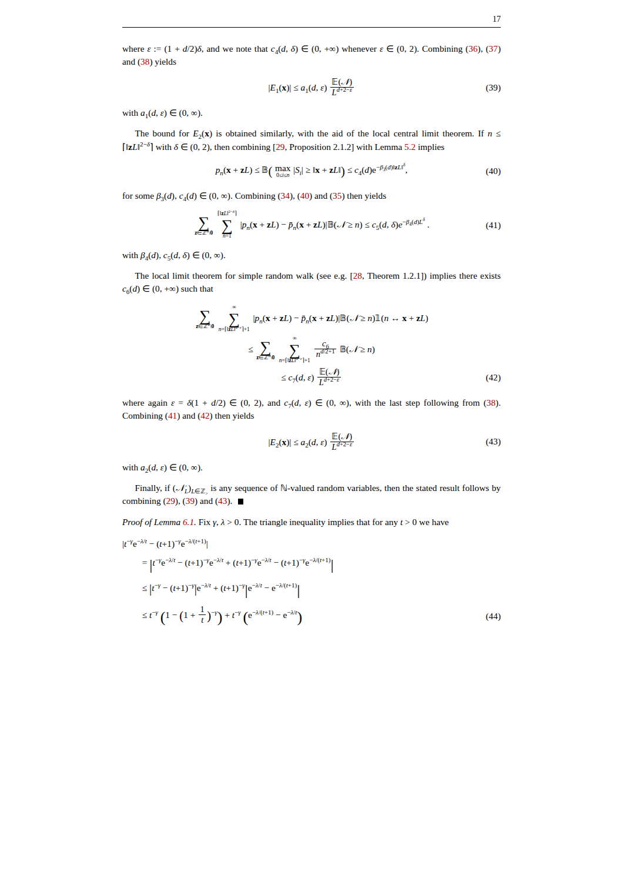17
where ε := (1 + d/2)δ, and we note that c4(d, δ) ∈ (0, +∞) whenever ε ∈ (0, 2). Combining (36), (37) and (38) yields
|E1(x)| ≤ a1(d, ε) 𝔼(𝒩) Ld+2−ε (39)
with a1(d, ε) ∈ (0, ∞).
The bound for E2(x) is obtained similarly, with the aid of the local central limit theorem. If n ≤ ⌈‖zL‖2−δ⌉ with δ ∈ (0, 2), then combining [29, Proposition 2.1.2] with Lemma 5.2 implies
pn(x + zL) ≤ 𝔹( max 0≤i≤n |Si| ≥ ‖x + zL‖) ≤ c4(d)e−β3(d)‖zL‖δ, (40)
for some β3(d), c4(d) ∈ (0, ∞). Combining (34), (40) and (35) then yields
∑z∈ℤd\0 ⌈‖zL‖2−δ⌉∑n=1 |pn(x + zL) − p̄n(x + zL)|𝔹(𝒩 ≥ n) ≤ c5(d, δ)e−β4(d)Lδ . (41)
with β4(d), c5(d, δ) ∈ (0, ∞).
The local limit theorem for simple random walk (see e.g. [28, Theorem 1.2.1]) implies there exists c6(d) ∈ (0, +∞) such that
∑z∈ℤd\0 ∞∑n=⌈‖zL‖2−ε⌉+1 |pn(x + zL) − p̄n(x + zL)|𝔹(𝒩 ≥ n)𝟙(n ↔ x + zL)
≤ ∑z∈ℤd\0 ∞∑n=⌈‖zL‖2−ε⌉+1 c6 nd/2+1 𝔹(𝒩 ≥ n)
≤ c7(d, ε) 𝔼(𝒩) Ld+2−ε (42)
where again ε = δ(1 + d/2) ∈ (0, 2), and c7(d, ε) ∈ (0, ∞), with the last step following from (38). Combining (41) and (42) then yields
|E2(x)| ≤ a2(d, ε) 𝔼(𝒩) Ld+2−ε (43)
with a2(d, ε) ∈ (0, ∞).
Finally, if (𝒩L)L∈ℤ> is any sequence of ℕ-valued random variables, then the stated result follows by combining (29), (39) and (43).
Proof of Lemma 6.1. Fix γ, λ > 0. The triangle inequality implies that for any t > 0 we have
|t−γe−λ/t − (t+1)−γe−λ/(t+1)|
= |t−γe−λ/t − (t+1)−γe−λ/t + (t+1)−γe−λ/t − (t+1)−γe−λ/(t+1)|
≤ |t−γ − (t+1)−γ|e−λ/t + (t+1)−γ|e−λ/t − e−λ/(t+1)|
≤ t−γ (1 − (1 + 1 t)−γ) + t−γ (e−λ/(t+1) − e−λ/t) (44)